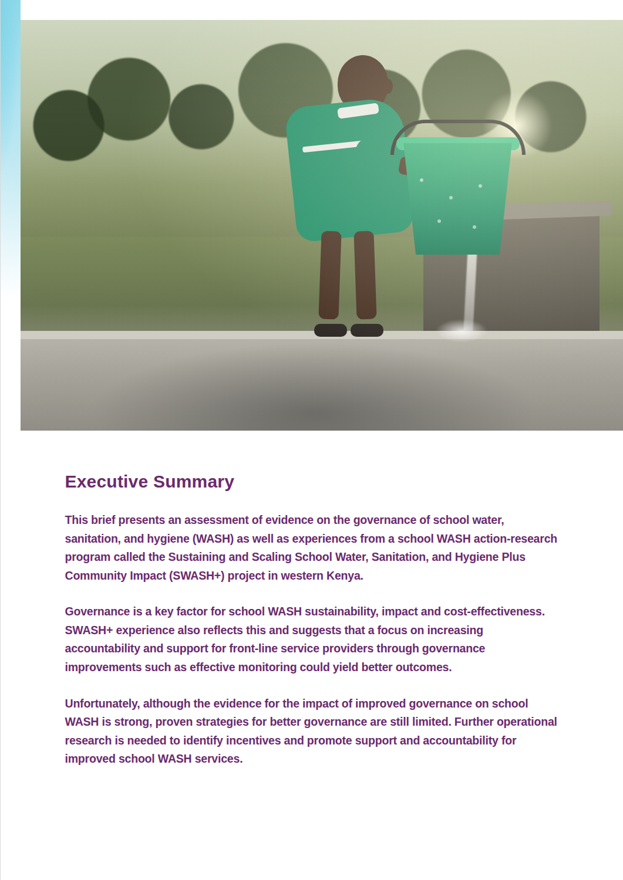Executive Summary
This brief presents an assessment of evidence on the governance of school water, sanitation, and hygiene (WASH) as well as experiences from a school WASH action-research program called the Sustaining and Scaling School Water, Sanitation, and Hygiene Plus Community Impact (SWASH+) project in western Kenya.
Governance is a key factor for school WASH sustainability, impact and cost-effectiveness. SWASH+ experience also reflects this and suggests that a focus on increasing accountability and support for front-line service providers through governance improvements such as effective monitoring could yield better outcomes.
Unfortunately, although the evidence for the impact of improved governance on school WASH is strong, proven strategies for better governance are still limited. Further operational research is needed to identify incentives and promote support and accountability for improved school WASH services.